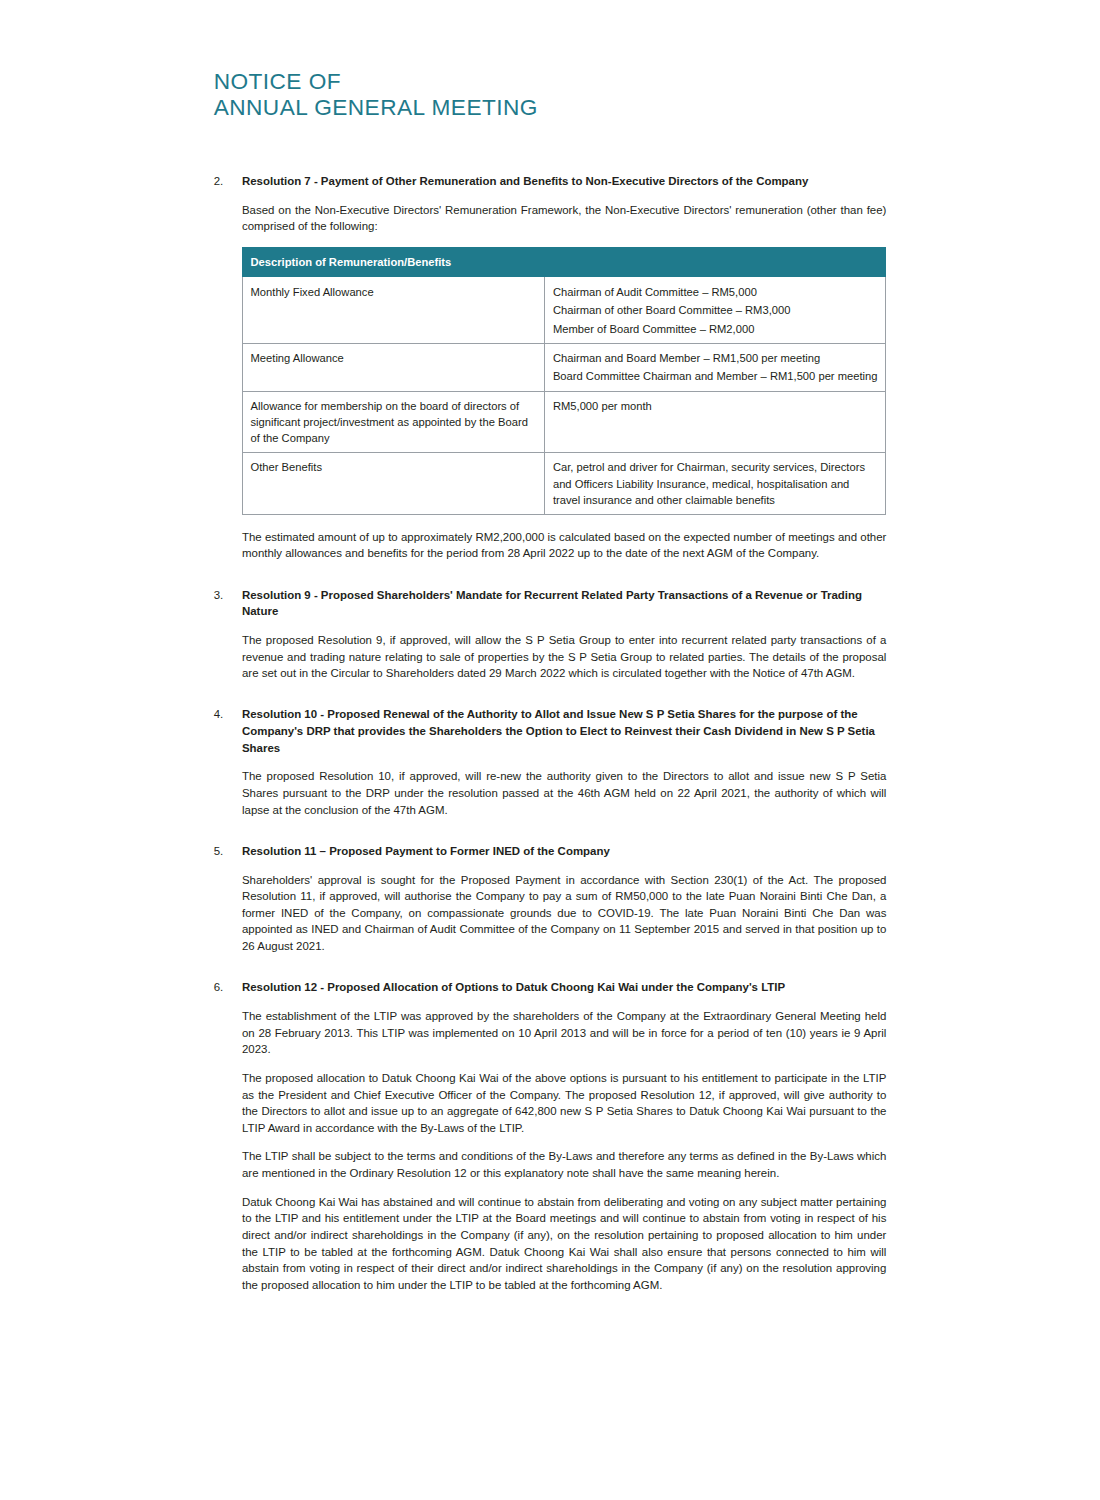NOTICE OF ANNUAL GENERAL MEETING
Resolution 7 - Payment of Other Remuneration and Benefits to Non-Executive Directors of the Company
Based on the Non-Executive Directors' Remuneration Framework, the Non-Executive Directors' remuneration (other than fee) comprised of the following:
| Description of Remuneration/Benefits |
| --- |
| Monthly Fixed Allowance | Chairman of Audit Committee – RM5,000 Chairman of other Board Committee – RM3,000 Member of Board Committee – RM2,000 |
| Meeting Allowance | Chairman and Board Member – RM1,500 per meeting Board Committee Chairman and Member – RM1,500 per meeting |
| Allowance for membership on the board of directors of significant project/investment as appointed by the Board of the Company | RM5,000 per month |
| Other Benefits | Car, petrol and driver for Chairman, security services, Directors and Officers Liability Insurance, medical, hospitalisation and travel insurance and other claimable benefits |
The estimated amount of up to approximately RM2,200,000 is calculated based on the expected number of meetings and other monthly allowances and benefits for the period from 28 April 2022 up to the date of the next AGM of the Company.
Resolution 9 - Proposed Shareholders' Mandate for Recurrent Related Party Transactions of a Revenue or Trading Nature
The proposed Resolution 9, if approved, will allow the S P Setia Group to enter into recurrent related party transactions of a revenue and trading nature relating to sale of properties by the S P Setia Group to related parties. The details of the proposal are set out in the Circular to Shareholders dated 29 March 2022 which is circulated together with the Notice of 47th AGM.
Resolution 10 - Proposed Renewal of the Authority to Allot and Issue New S P Setia Shares for the purpose of the Company's DRP that provides the Shareholders the Option to Elect to Reinvest their Cash Dividend in New S P Setia Shares
The proposed Resolution 10, if approved, will re-new the authority given to the Directors to allot and issue new S P Setia Shares pursuant to the DRP under the resolution passed at the 46th AGM held on 22 April 2021, the authority of which will lapse at the conclusion of the 47th AGM.
Resolution 11 – Proposed Payment to Former INED of the Company
Shareholders' approval is sought for the Proposed Payment in accordance with Section 230(1) of the Act. The proposed Resolution 11, if approved, will authorise the Company to pay a sum of RM50,000 to the late Puan Noraini Binti Che Dan, a former INED of the Company, on compassionate grounds due to COVID-19. The late Puan Noraini Binti Che Dan was appointed as INED and Chairman of Audit Committee of the Company on 11 September 2015 and served in that position up to 26 August 2021.
Resolution 12 - Proposed Allocation of Options to Datuk Choong Kai Wai under the Company's LTIP
The establishment of the LTIP was approved by the shareholders of the Company at the Extraordinary General Meeting held on 28 February 2013. This LTIP was implemented on 10 April 2013 and will be in force for a period of ten (10) years ie 9 April 2023.
The proposed allocation to Datuk Choong Kai Wai of the above options is pursuant to his entitlement to participate in the LTIP as the President and Chief Executive Officer of the Company. The proposed Resolution 12, if approved, will give authority to the Directors to allot and issue up to an aggregate of 642,800 new S P Setia Shares to Datuk Choong Kai Wai pursuant to the LTIP Award in accordance with the By-Laws of the LTIP.
The LTIP shall be subject to the terms and conditions of the By-Laws and therefore any terms as defined in the By-Laws which are mentioned in the Ordinary Resolution 12 or this explanatory note shall have the same meaning herein.
Datuk Choong Kai Wai has abstained and will continue to abstain from deliberating and voting on any subject matter pertaining to the LTIP and his entitlement under the LTIP at the Board meetings and will continue to abstain from voting in respect of his direct and/or indirect shareholdings in the Company (if any), on the resolution pertaining to proposed allocation to him under the LTIP to be tabled at the forthcoming AGM. Datuk Choong Kai Wai shall also ensure that persons connected to him will abstain from voting in respect of their direct and/or indirect shareholdings in the Company (if any) on the resolution approving the proposed allocation to him under the LTIP to be tabled at the forthcoming AGM.